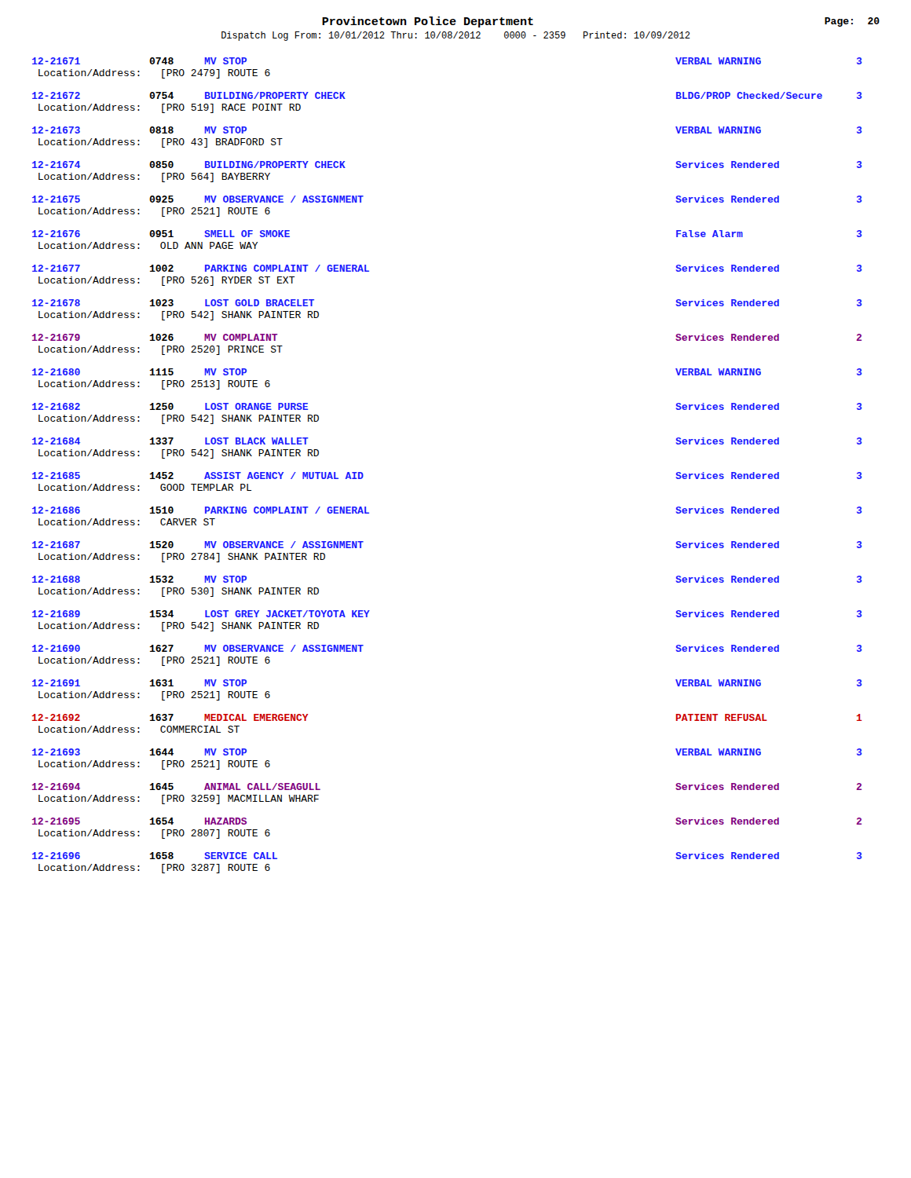Page: 20
Provincetown Police Department
Dispatch Log From: 10/01/2012 Thru: 10/08/2012 0000 - 2359 Printed: 10/09/2012
12-216710748 MV STOP VERBAL WARNING 3
Location/Address: [PRO 2479] ROUTE 6
12-216720754 BUILDING/PROPERTY CHECK BLDG/PROP Checked/Secure 3
Location/Address: [PRO 519] RACE POINT RD
12-216730818 MV STOP VERBAL WARNING 3
Location/Address: [PRO 43] BRADFORD ST
12-216740850 BUILDING/PROPERTY CHECK Services Rendered 3
Location/Address: [PRO 564] BAYBERRY
12-216750925 MV OBSERVANCE / ASSIGNMENT Services Rendered 3
Location/Address: [PRO 2521] ROUTE 6
12-216760951 SMELL OF SMOKE False Alarm 3
Location/Address: OLD ANN PAGE WAY
12-216771002 PARKING COMPLAINT / GENERAL Services Rendered 3
Location/Address: [PRO 526] RYDER ST EXT
12-216781023 LOST GOLD BRACELET Services Rendered 3
Location/Address: [PRO 542] SHANK PAINTER RD
12-216791026 MV COMPLAINT Services Rendered 2
Location/Address: [PRO 2520] PRINCE ST
12-216801115 MV STOP VERBAL WARNING 3
Location/Address: [PRO 2513] ROUTE 6
12-216821250 LOST ORANGE PURSE Services Rendered 3
Location/Address: [PRO 542] SHANK PAINTER RD
12-216841337 LOST BLACK WALLET Services Rendered 3
Location/Address: [PRO 542] SHANK PAINTER RD
12-216851452 ASSIST AGENCY / MUTUAL AID Services Rendered 3
Location/Address: GOOD TEMPLAR PL
12-216861510 PARKING COMPLAINT / GENERAL Services Rendered 3
Location/Address: CARVER ST
12-216871520 MV OBSERVANCE / ASSIGNMENT Services Rendered 3
Location/Address: [PRO 2784] SHANK PAINTER RD
12-216881532 MV STOP Services Rendered 3
Location/Address: [PRO 530] SHANK PAINTER RD
12-216891534 LOST GREY JACKET/TOYOTA KEY Services Rendered 3
Location/Address: [PRO 542] SHANK PAINTER RD
12-216901627 MV OBSERVANCE / ASSIGNMENT Services Rendered 3
Location/Address: [PRO 2521] ROUTE 6
12-216911631 MV STOP VERBAL WARNING 3
Location/Address: [PRO 2521] ROUTE 6
12-216921637 MEDICAL EMERGENCY PATIENT REFUSAL 1
Location/Address: COMMERCIAL ST
12-216931644 MV STOP VERBAL WARNING 3
Location/Address: [PRO 2521] ROUTE 6
12-216941645 ANIMAL CALL/SEAGULL Services Rendered 2
Location/Address: [PRO 3259] MACMILLAN WHARF
12-216951654 HAZARDS Services Rendered 2
Location/Address: [PRO 2807] ROUTE 6
12-216961658 SERVICE CALL Services Rendered 3
Location/Address: [PRO 3287] ROUTE 6